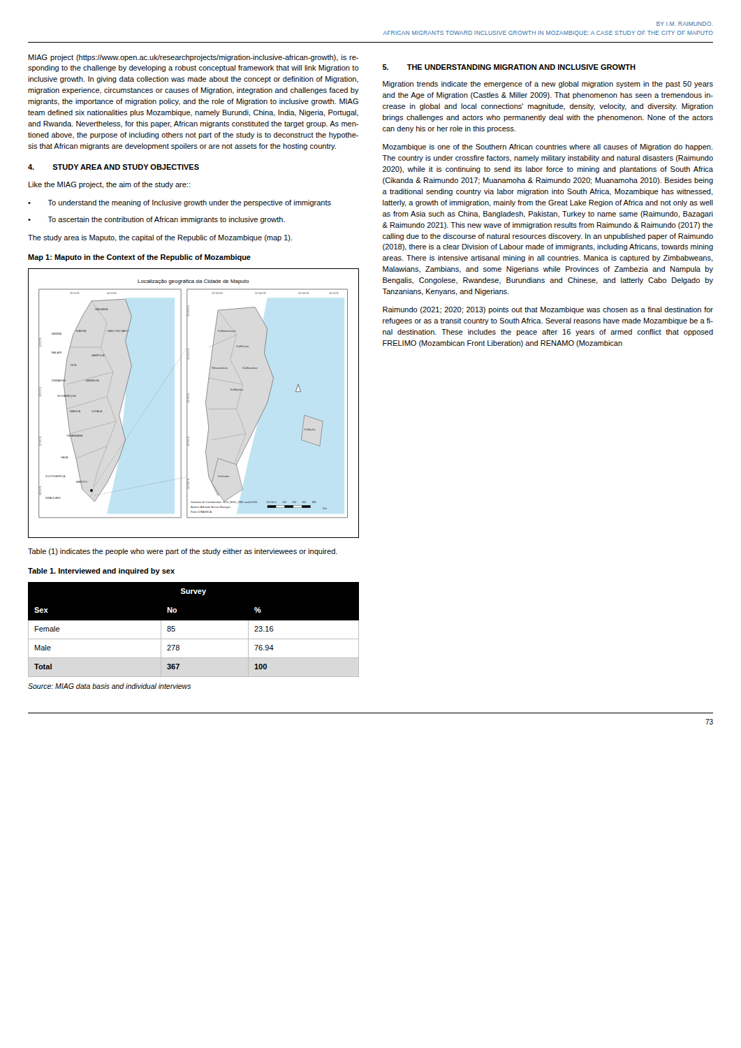BY I.M. RAIMUNDO.
AFRICAN MIGRANTS TOWARD INCLUSIVE GROWTH IN MOZAMBIQUE: A CASE STUDY OF THE CITY OF MAPUTO
MIAG project (https://www.open.ac.uk/researchprojects/migration-inclusive-african-growth), is responding to the challenge by developing a robust conceptual framework that will link Migration to inclusive growth. In giving data collection was made about the concept or definition of Migration, migration experience, circumstances or causes of Migration, integration and challenges faced by migrants, the importance of migration policy, and the role of Migration to inclusive growth. MIAG team defined six nationalities plus Mozambique, namely Burundi, China, India, Nigeria, Portugal, and Rwanda. Nevertheless, for this paper, African migrants constituted the target group. As mentioned above, the purpose of including others not part of the study is to deconstruct the hypothesis that African migrants are development spoilers or are not assets for the hosting country.
4. STUDY AREA AND STUDY OBJECTIVES
Like the MIAG project, the aim of the study are::
To understand the meaning of Inclusive growth under the perspective of immigrants
To ascertain the contribution of African immigrants to inclusive growth.
The study area is Maputo, the capital of the Republic of Mozambique (map 1).
Map 1: Maputo in the Context of the Republic of Mozambique
Localização geográfica da Cidade de Maputo 35°0'0"E 40°0'0"E 15°0'0"S 20°0'0"S 25°0'0"S 30°0'0"S TANZANIA ZAMBIA NIASSA CABO DELGADO MALAWI NAMPULA TETE ZIMBABWE ZAMBEZIA MOZAMBIQUE MANICA SOFALA INHAMBANE GAZA SOUTH AFRICA MAPUTO SWAZILAND 32°30'0"E 32°40'0"E 32°50'0"E 33°0'0"E 25°50'0"S 25°55'0"S 26°0'0"S 26°5'0"S 26°10'0"S 25°50'0"S 25°55'0"S 26°0'0"S 26°5'0"S 26°10'0"S KaMubukwana KaMavota Nlhamankulu KaMaxakeni KaMpfumo KaTembe KaNyaka Sistemas de Coordenadas: GCS_WGS_1984, world 2020 Autoria: Adelaide Macaia Bazagari Fonte DINAGECA 120 60 0 120 240 360 480 Km
Table (1) indicates the people who were part of the study either as interviewees or inquired.
Table 1. Interviewed and inquired by sex
| Survey |
| --- |
| Sex | No | % |
| Female | 85 | 23.16 |
| Male | 278 | 76.94 |
| Total | 367 | 100 |
Source: MIAG data basis and individual interviews
5. THE UNDERSTANDING MIGRATION AND INCLUSIVE GROWTH
Migration trends indicate the emergence of a new global migration system in the past 50 years and the Age of Migration (Castles & Miller 2009). That phenomenon has seen a tremendous increase in global and local connections' magnitude, density, velocity, and diversity. Migration brings challenges and actors who permanently deal with the phenomenon. None of the actors can deny his or her role in this process.
Mozambique is one of the Southern African countries where all causes of Migration do happen. The country is under crossfire factors, namely military instability and natural disasters (Raimundo 2020), while it is continuing to send its labor force to mining and plantations of South Africa (Cikanda & Raimundo 2017; Muanamoha & Raimundo 2020; Muanamoha 2010). Besides being a traditional sending country via labor migration into South Africa, Mozambique has witnessed, latterly, a growth of immigration, mainly from the Great Lake Region of Africa and not only as well as from Asia such as China, Bangladesh, Pakistan, Turkey to name same (Raimundo, Bazagari & Raimundo 2021). This new wave of immigration results from Raimundo & Raimundo (2017) the calling due to the discourse of natural resources discovery. In an unpublished paper of Raimundo (2018), there is a clear Division of Labour made of immigrants, including Africans, towards mining areas. There is intensive artisanal mining in all countries. Manica is captured by Zimbabweans, Malawians, Zambians, and some Nigerians while Provinces of Zambezia and Nampula by Bengalis, Congolese, Rwandese, Burundians and Chinese, and latterly Cabo Delgado by Tanzanians, Kenyans, and Nigerians.
Raimundo (2021; 2020; 2013) points out that Mozambique was chosen as a final destination for refugees or as a transit country to South Africa. Several reasons have made Mozambique be a final destination. These includes the peace after 16 years of armed conflict that opposed FRELIMO (Mozambican Front Liberation) and RENAMO (Mozambican
73